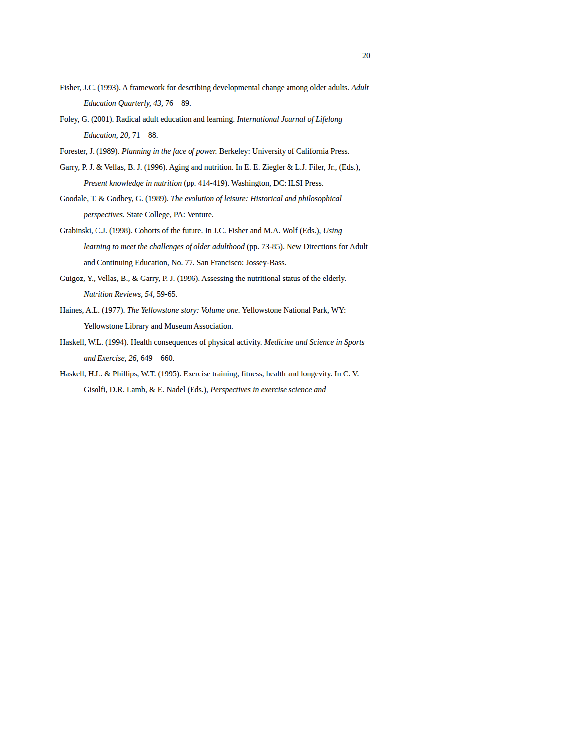20
Fisher, J.C. (1993). A framework for describing developmental change among older adults. Adult Education Quarterly, 43, 76 – 89.
Foley, G. (2001). Radical adult education and learning. International Journal of Lifelong Education, 20, 71 – 88.
Forester, J. (1989). Planning in the face of power. Berkeley: University of California Press.
Garry, P. J. & Vellas, B. J. (1996). Aging and nutrition. In E. E. Ziegler & L.J. Filer, Jr., (Eds.), Present knowledge in nutrition (pp. 414-419). Washington, DC: ILSI Press.
Goodale, T. & Godbey, G. (1989). The evolution of leisure: Historical and philosophical perspectives. State College, PA: Venture.
Grabinski, C.J. (1998). Cohorts of the future. In J.C. Fisher and M.A. Wolf (Eds.), Using learning to meet the challenges of older adulthood (pp. 73-85). New Directions for Adult and Continuing Education, No. 77. San Francisco: Jossey-Bass.
Guigoz, Y., Vellas, B., & Garry, P. J. (1996). Assessing the nutritional status of the elderly. Nutrition Reviews, 54, 59-65.
Haines, A.L. (1977). The Yellowstone story: Volume one. Yellowstone National Park, WY: Yellowstone Library and Museum Association.
Haskell, W.L. (1994). Health consequences of physical activity. Medicine and Science in Sports and Exercise, 26, 649 – 660.
Haskell, H.L. & Phillips, W.T. (1995). Exercise training, fitness, health and longevity. In C. V. Gisolfi, D.R. Lamb, & E. Nadel (Eds.), Perspectives in exercise science and